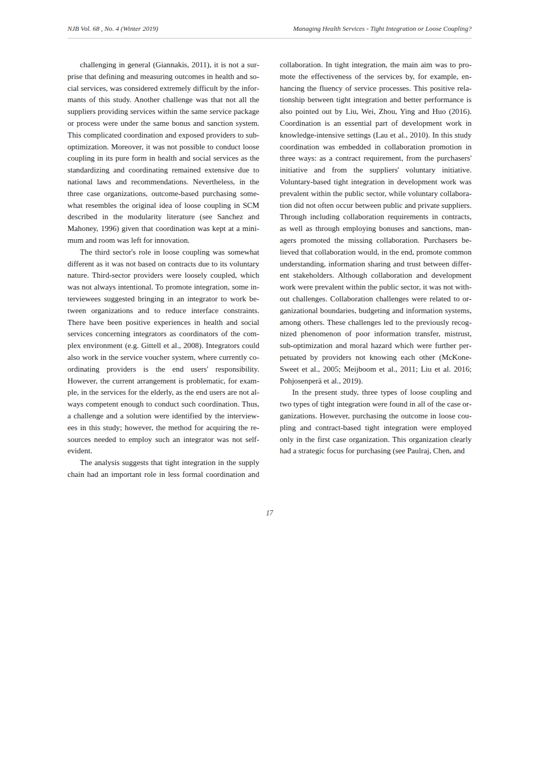NJB Vol. 68 , No. 4 (Winter 2019) Managing Health Services - Tight Integration or Loose Coupling?
challenging in general (Giannakis, 2011), it is not a surprise that defining and measuring outcomes in health and social services, was considered extremely difficult by the informants of this study. Another challenge was that not all the suppliers providing services within the same service package or process were under the same bonus and sanction system. This complicated coordination and exposed providers to sub-optimization. Moreover, it was not possible to conduct loose coupling in its pure form in health and social services as the standardizing and coordinating remained extensive due to national laws and recommendations. Nevertheless, in the three case organizations, outcome-based purchasing somewhat resembles the original idea of loose coupling in SCM described in the modularity literature (see Sanchez and Mahoney, 1996) given that coordination was kept at a minimum and room was left for innovation.
The third sector's role in loose coupling was somewhat different as it was not based on contracts due to its voluntary nature. Third-sector providers were loosely coupled, which was not always intentional. To promote integration, some interviewees suggested bringing in an integrator to work between organizations and to reduce interface constraints. There have been positive experiences in health and social services concerning integrators as coordinators of the complex environment (e.g. Gittell et al., 2008). Integrators could also work in the service voucher system, where currently coordinating providers is the end users' responsibility. However, the current arrangement is problematic, for example, in the services for the elderly, as the end users are not always competent enough to conduct such coordination. Thus, a challenge and a solution were identified by the interviewees in this study; however, the method for acquiring the resources needed to employ such an integrator was not self-evident.
The analysis suggests that tight integration in the supply chain had an important role in less formal coordination and collaboration. In tight integration, the main aim was to promote the effectiveness of the services by, for example, enhancing the fluency of service processes. This positive relationship between tight integration and better performance is also pointed out by Liu, Wei, Zhou, Ying and Huo (2016). Coordination is an essential part of development work in knowledge-intensive settings (Lau et al., 2010). In this study coordination was embedded in collaboration promotion in three ways: as a contract requirement, from the purchasers' initiative and from the suppliers' voluntary initiative. Voluntary-based tight integration in development work was prevalent within the public sector, while voluntary collaboration did not often occur between public and private suppliers. Through including collaboration requirements in contracts, as well as through employing bonuses and sanctions, managers promoted the missing collaboration. Purchasers believed that collaboration would, in the end, promote common understanding, information sharing and trust between different stakeholders. Although collaboration and development work were prevalent within the public sector, it was not without challenges. Collaboration challenges were related to organizational boundaries, budgeting and information systems, among others. These challenges led to the previously recognized phenomenon of poor information transfer, mistrust, sub-optimization and moral hazard which were further perpetuated by providers not knowing each other (McKone-Sweet et al., 2005; Meijboom et al., 2011; Liu et al. 2016; Pohjosenperä et al., 2019).
In the present study, three types of loose coupling and two types of tight integration were found in all of the case organizations. However, purchasing the outcome in loose coupling and contract-based tight integration were employed only in the first case organization. This organization clearly had a strategic focus for purchasing (see Paulraj, Chen, and
17